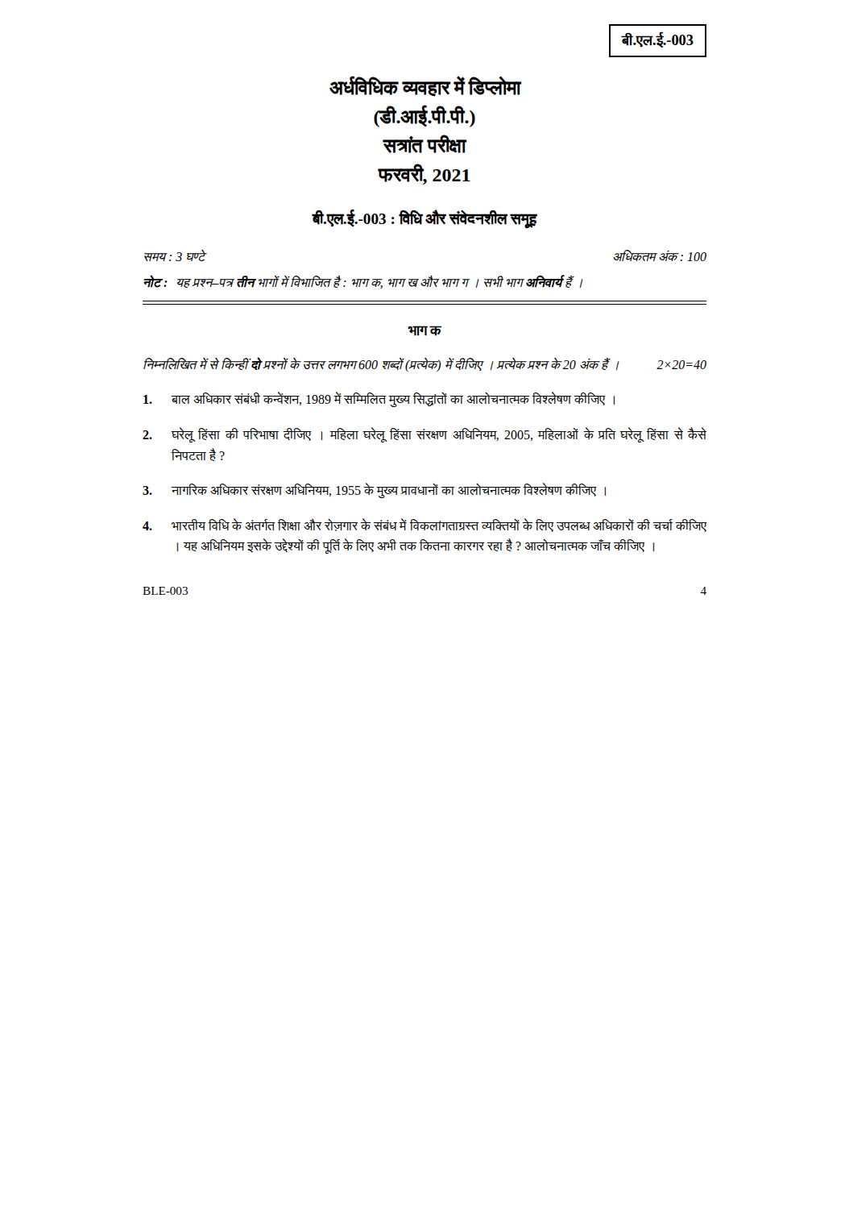बी.एल.ई.-003
अर्धविधिक व्यवहार में डिप्लोमा
(डी.आई.पी.पी.)
सत्रांत परीक्षा
फरवरी, 2021
बी.एल.ई.-003 : विधि और संवेदनशील समूह
समय : 3 घण्टे अधिकतम अंक : 100
नोट : यह प्रश्न–पत्र तीन भागों में विभाजित है : भाग क, भाग ख और भाग ग । सभी भाग अनिवार्य हैं ।
भाग क
निम्नलिखित में से किन्हीं दो प्रश्नों के उत्तर लगभग 600 शब्दों (प्रत्येक) में दीजिए । प्रत्येक प्रश्न के 20 अंक हैं । 2×20=40
बाल अधिकार संबंधी कन्वेंशन, 1989 में सम्मिलित मुख्य सिद्धांतों का आलोचनात्मक विश्लेषण कीजिए ।
घरेलू हिंसा की परिभाषा दीजिए । महिला घरेलू हिंसा संरक्षण अधिनियम, 2005, महिलाओं के प्रति घरेलू हिंसा से कैसे निपटता है ?
नागरिक अधिकार संरक्षण अधिनियम, 1955 के मुख्य प्रावधानों का आलोचनात्मक विश्लेषण कीजिए ।
भारतीय विधि के अंतर्गत शिक्षा और रोज़गार के संबंध में विकलांगताग्रस्त व्यक्तियों के लिए उपलब्ध अधिकारों की चर्चा कीजिए । यह अधिनियम इसके उद्देश्यों की पूर्ति के लिए अभी तक कितना कारगर रहा है ? आलोचनात्मक जाँच कीजिए ।
BLE-003 4